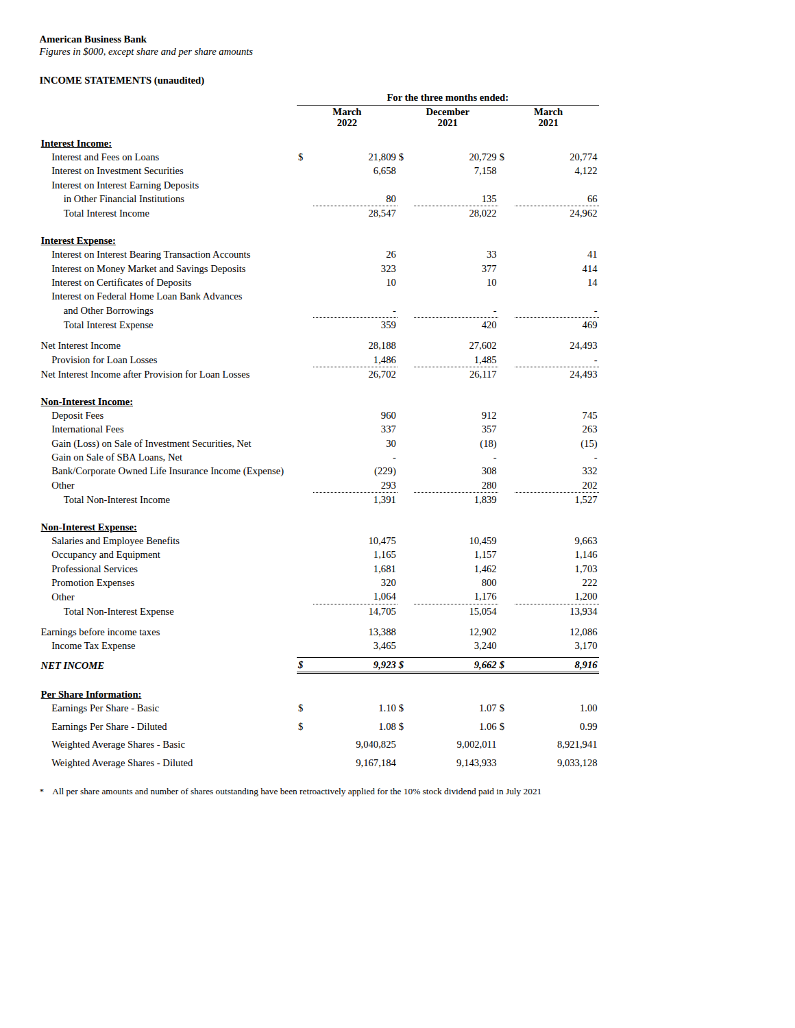American Business Bank
Figures in $000, except share and per share amounts
INCOME STATEMENTS (unaudited)
| | For the three months ended: |
| --- | --- |
| | March 2022 | December 2021 | March 2021 |
| Interest Income: | |
| Interest and Fees on Loans | $ | 21,809 | $ | 20,729 | $ | 20,774 |
| Interest on Investment Securities | | 6,658 | | 7,158 | | 4,122 |
| Interest on Interest Earning Deposits | |
| in Other Financial Institutions | | 80 | | 135 | | 66 |
| Total Interest Income | | 28,547 | | 28,022 | | 24,962 |
| Interest Expense: | |
| Interest on Interest Bearing Transaction Accounts | | 26 | | 33 | | 41 |
| Interest on Money Market and Savings Deposits | | 323 | | 377 | | 414 |
| Interest on Certificates of Deposits | | 10 | | 10 | | 14 |
| Interest on Federal Home Loan Bank Advances | |
| and Other Borrowings | | - | | - | | - |
| Total Interest Expense | | 359 | | 420 | | 469 |
| Net Interest Income | | 28,188 | | 27,602 | | 24,493 |
| Provision for Loan Losses | | 1,486 | | 1,485 | | - |
| Net Interest Income after Provision for Loan Losses | | 26,702 | | 26,117 | | 24,493 |
| Non-Interest Income: | |
| Deposit Fees | | 960 | | 912 | | 745 |
| International Fees | | 337 | | 357 | | 263 |
| Gain (Loss) on Sale of Investment Securities, Net | | 30 | | (18) | | (15) |
| Gain on Sale of SBA Loans, Net | | - | | - | | - |
| Bank/Corporate Owned Life Insurance Income (Expense) | | (229) | | 308 | | 332 |
| Other | | 293 | | 280 | | 202 |
| Total Non-Interest Income | | 1,391 | | 1,839 | | 1,527 |
| Non-Interest Expense: | |
| Salaries and Employee Benefits | | 10,475 | | 10,459 | | 9,663 |
| Occupancy and Equipment | | 1,165 | | 1,157 | | 1,146 |
| Professional Services | | 1,681 | | 1,462 | | 1,703 |
| Promotion Expenses | | 320 | | 800 | | 222 |
| Other | | 1,064 | | 1,176 | | 1,200 |
| Total Non-Interest Expense | | 14,705 | | 15,054 | | 13,934 |
| Earnings before income taxes | | 13,388 | | 12,902 | | 12,086 |
| Income Tax Expense | | 3,465 | | 3,240 | | 3,170 |
| NET INCOME | $ | 9,923 | $ | 9,662 | $ | 8,916 |
| Per Share Information: | |
| Earnings Per Share - Basic | $ | 1.10 | $ | 1.07 | $ | 1.00 |
| Earnings Per Share - Diluted | $ | 1.08 | $ | 1.06 | $ | 0.99 |
| Weighted Average Shares - Basic | | 9,040,825 | | 9,002,011 | | 8,921,941 |
| Weighted Average Shares - Diluted | | 9,167,184 | | 9,143,933 | | 9,033,128 |
*All per share amounts and number of shares outstanding have been retroactively applied for the 10% stock dividend paid in July 2021